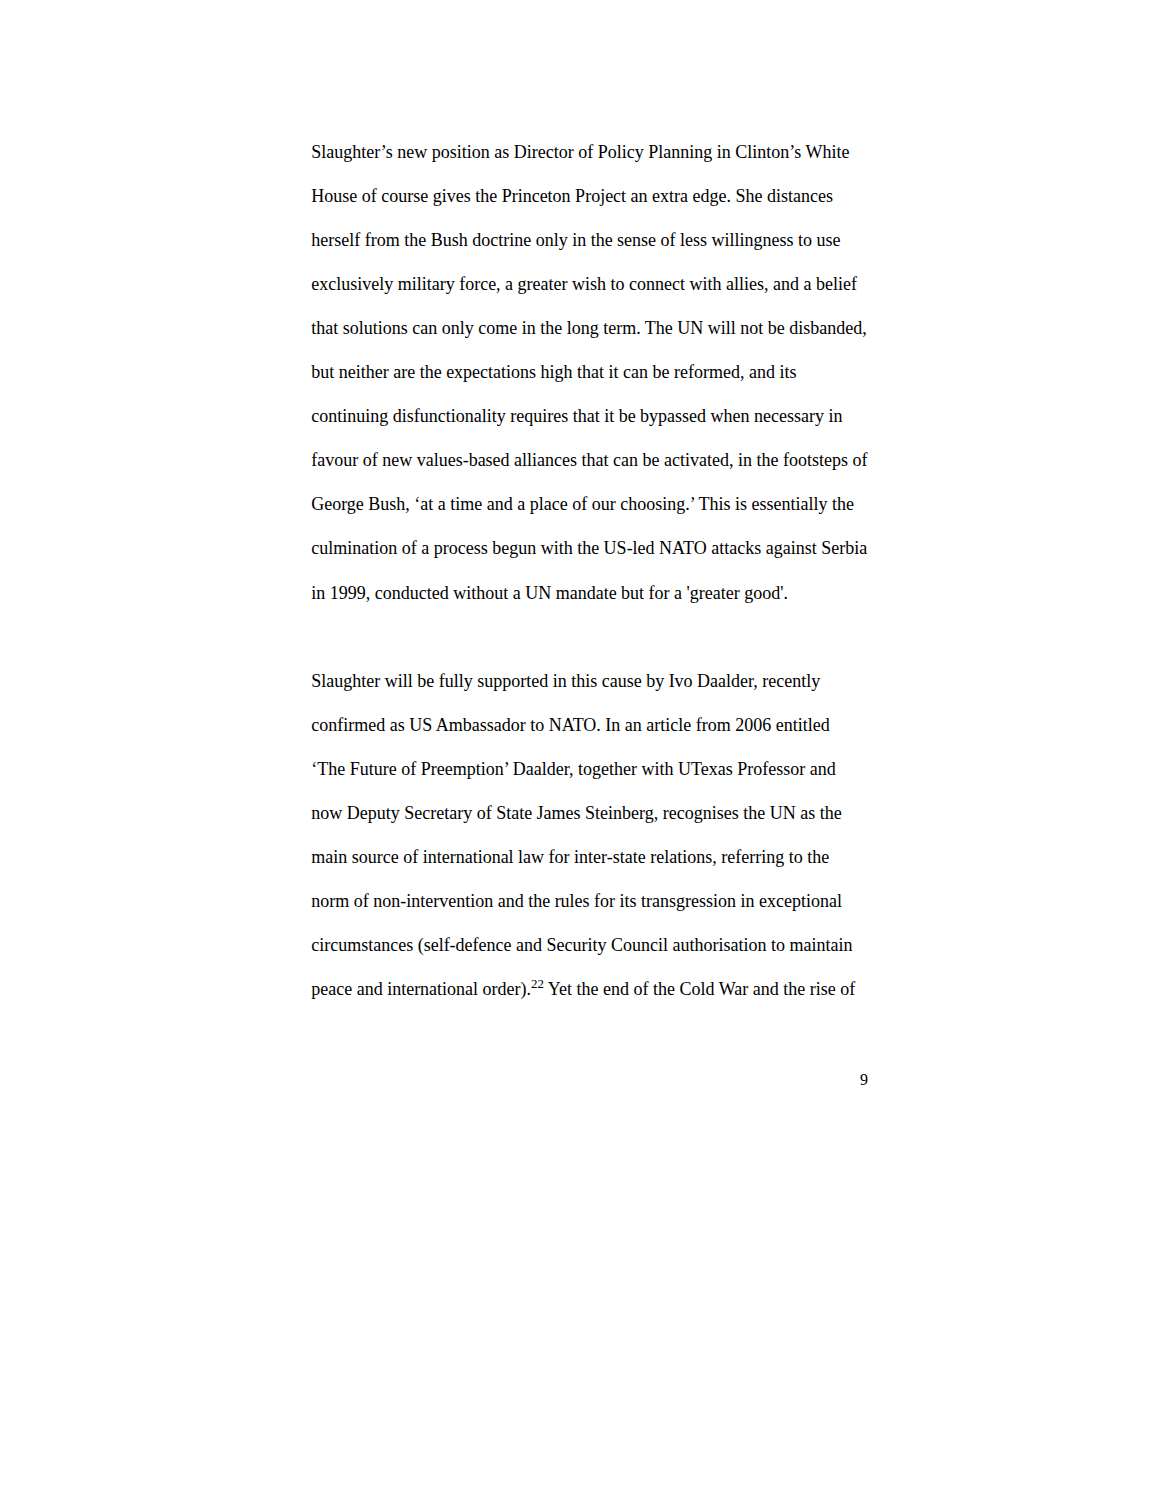Slaughter’s new position as Director of Policy Planning in Clinton’s White House of course gives the Princeton Project an extra edge. She distances herself from the Bush doctrine only in the sense of less willingness to use exclusively military force, a greater wish to connect with allies, and a belief that solutions can only come in the long term. The UN will not be disbanded, but neither are the expectations high that it can be reformed, and its continuing disfunctionality requires that it be bypassed when necessary in favour of new values-based alliances that can be activated, in the footsteps of George Bush, ‘at a time and a place of our choosing.’ This is essentially the culmination of a process begun with the US-led NATO attacks against Serbia in 1999, conducted without a UN mandate but for a 'greater good'.
Slaughter will be fully supported in this cause by Ivo Daalder, recently confirmed as US Ambassador to NATO. In an article from 2006 entitled ‘The Future of Preemption’ Daalder, together with UTexas Professor and now Deputy Secretary of State James Steinberg, recognises the UN as the main source of international law for inter-state relations, referring to the norm of non-intervention and the rules for its transgression in exceptional circumstances (self-defence and Security Council authorisation to maintain peace and international order).22 Yet the end of the Cold War and the rise of
9